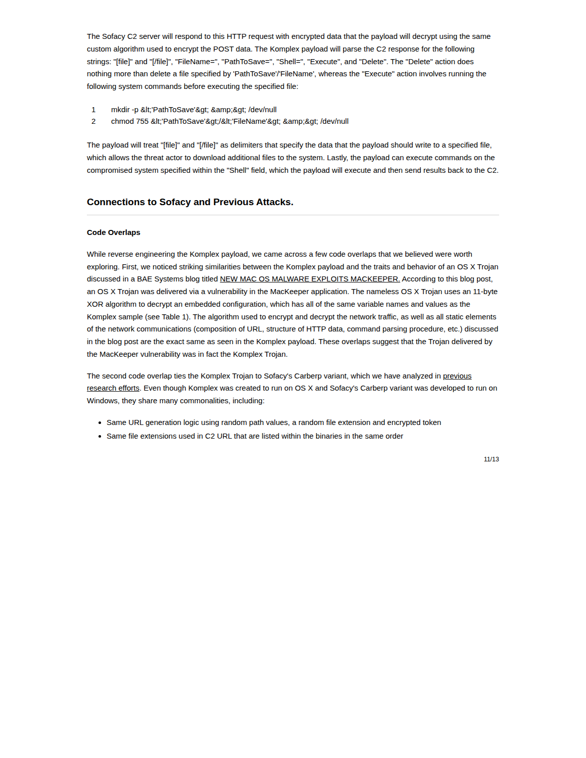The Sofacy C2 server will respond to this HTTP request with encrypted data that the payload will decrypt using the same custom algorithm used to encrypt the POST data. The Komplex payload will parse the C2 response for the following strings: "[file]" and "[/file]", "FileName=", "PathToSave=", "Shell=", "Execute", and "Delete". The "Delete" action does nothing more than delete a file specified by 'PathToSave'/'FileName', whereas the "Execute" action involves running the following system commands before executing the specified file:
mkdir -p &lt;'PathToSave'&gt; &amp;&gt; /dev/null
chmod 755 &lt;'PathToSave'&gt;/&lt;'FileName'&gt; &amp;&gt; /dev/null
The payload will treat "[file]" and "[/file]" as delimiters that specify the data that the payload should write to a specified file, which allows the threat actor to download additional files to the system. Lastly, the payload can execute commands on the compromised system specified within the "Shell" field, which the payload will execute and then send results back to the C2.
Connections to Sofacy and Previous Attacks.
Code Overlaps
While reverse engineering the Komplex payload, we came across a few code overlaps that we believed were worth exploring. First, we noticed striking similarities between the Komplex payload and the traits and behavior of an OS X Trojan discussed in a BAE Systems blog titled NEW MAC OS MALWARE EXPLOITS MACKEEPER. According to this blog post, an OS X Trojan was delivered via a vulnerability in the MacKeeper application. The nameless OS X Trojan uses an 11-byte XOR algorithm to decrypt an embedded configuration, which has all of the same variable names and values as the Komplex sample (see Table 1). The algorithm used to encrypt and decrypt the network traffic, as well as all static elements of the network communications (composition of URL, structure of HTTP data, command parsing procedure, etc.) discussed in the blog post are the exact same as seen in the Komplex payload. These overlaps suggest that the Trojan delivered by the MacKeeper vulnerability was in fact the Komplex Trojan.
The second code overlap ties the Komplex Trojan to Sofacy's Carberp variant, which we have analyzed in previous research efforts. Even though Komplex was created to run on OS X and Sofacy's Carberp variant was developed to run on Windows, they share many commonalities, including:
Same URL generation logic using random path values, a random file extension and encrypted token
Same file extensions used in C2 URL that are listed within the binaries in the same order
11/13